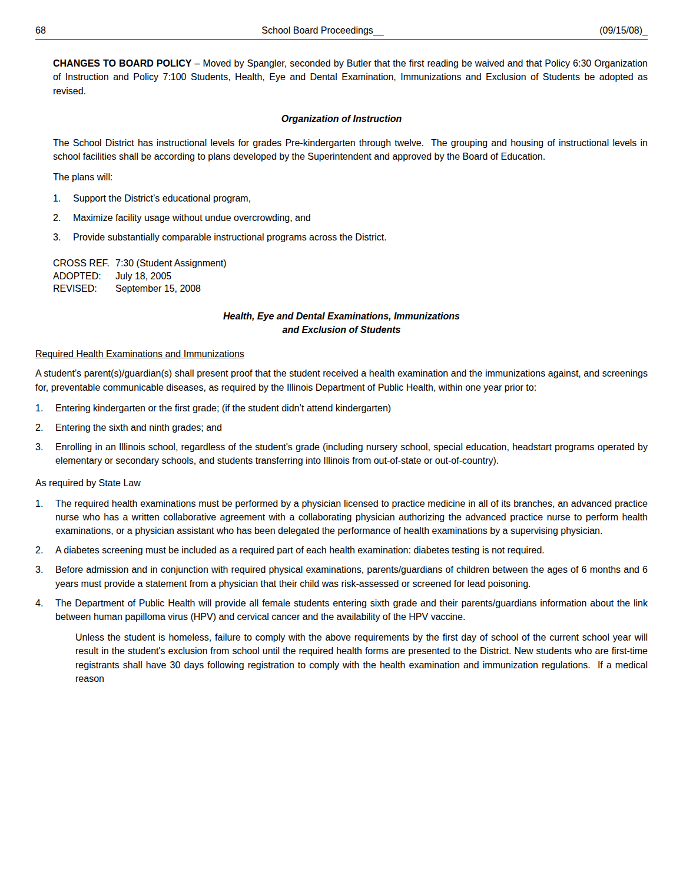68 School Board Proceedings__ (09/15/08)_
CHANGES TO BOARD POLICY – Moved by Spangler, seconded by Butler that the first reading be waived and that Policy 6:30 Organization of Instruction and Policy 7:100 Students, Health, Eye and Dental Examination, Immunizations and Exclusion of Students be adopted as revised.
Organization of Instruction
The School District has instructional levels for grades Pre-kindergarten through twelve. The grouping and housing of instructional levels in school facilities shall be according to plans developed by the Superintendent and approved by the Board of Education.
The plans will:
Support the District’s educational program,
Maximize facility usage without undue overcrowding, and
Provide substantially comparable instructional programs across the District.
| CROSS REF. | 7:30 (Student Assignment) |
| ADOPTED: | July 18, 2005 |
| REVISED: | September 15, 2008 |
Health, Eye and Dental Examinations, Immunizations
and Exclusion of Students
Required Health Examinations and Immunizations
A student’s parent(s)/guardian(s) shall present proof that the student received a health examination and the immunizations against, and screenings for, preventable communicable diseases, as required by the Illinois Department of Public Health, within one year prior to:
Entering kindergarten or the first grade; (if the student didn’t attend kindergarten)
Entering the sixth and ninth grades; and
Enrolling in an Illinois school, regardless of the student's grade (including nursery school, special education, headstart programs operated by elementary or secondary schools, and students transferring into Illinois from out-of-state or out-of-country).
As required by State Law
The required health examinations must be performed by a physician licensed to practice medicine in all of its branches, an advanced practice nurse who has a written collaborative agreement with a collaborating physician authorizing the advanced practice nurse to perform health examinations, or a physician assistant who has been delegated the performance of health examinations by a supervising physician.
A diabetes screening must be included as a required part of each health examination: diabetes testing is not required.
Before admission and in conjunction with required physical examinations, parents/guardians of children between the ages of 6 months and 6 years must provide a statement from a physician that their child was risk-assessed or screened for lead poisoning.
The Department of Public Health will provide all female students entering sixth grade and their parents/guardians information about the link between human papilloma virus (HPV) and cervical cancer and the availability of the HPV vaccine.
Unless the student is homeless, failure to comply with the above requirements by the first day of school of the current school year will result in the student's exclusion from school until the required health forms are presented to the District. New students who are first-time registrants shall have 30 days following registration to comply with the health examination and immunization regulations. If a medical reason